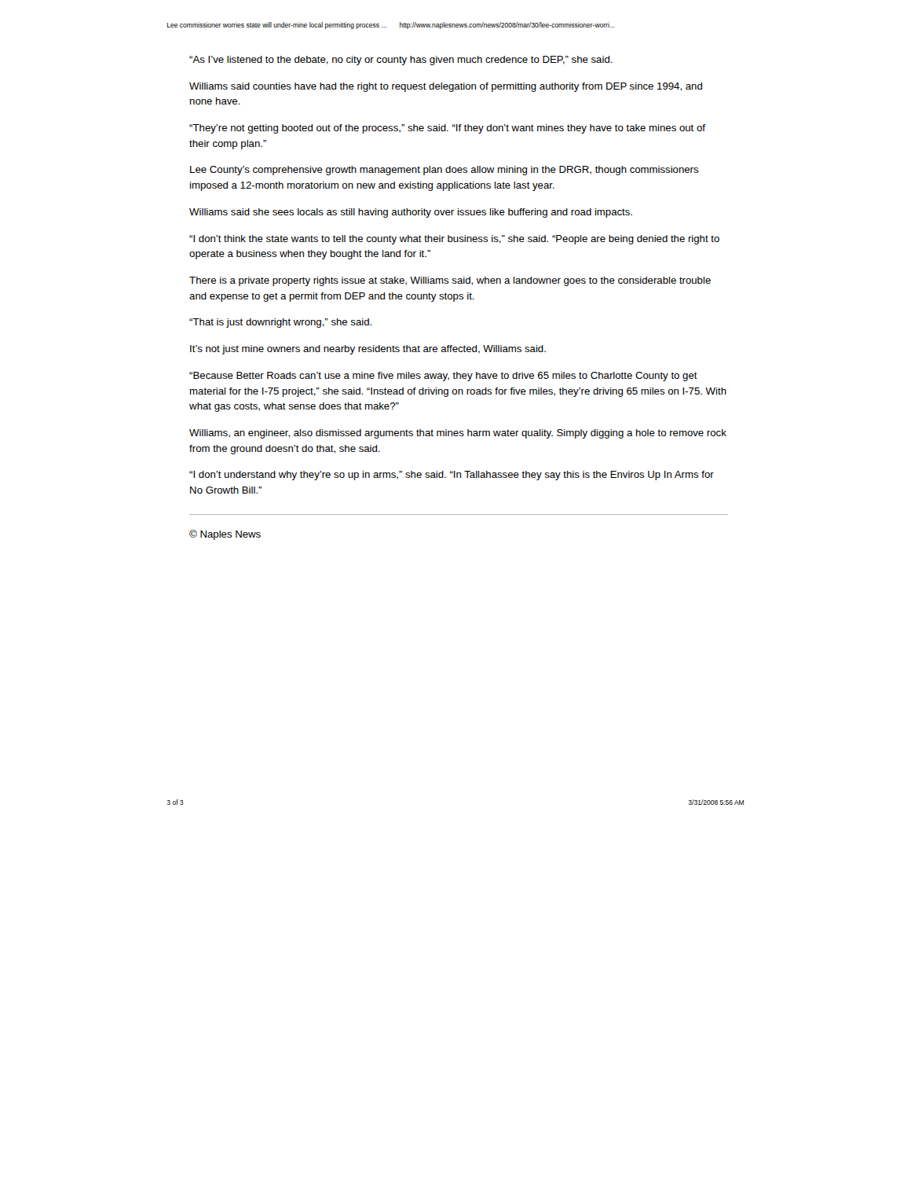Lee commissioner worries state will under-mine local permitting process ... http://www.naplesnews.com/news/2008/mar/30/lee-commissioner-worri...
“As I’ve listened to the debate, no city or county has given much credence to DEP,” she said.
Williams said counties have had the right to request delegation of permitting authority from DEP since 1994, and none have.
“They’re not getting booted out of the process,” she said. “If they don’t want mines they have to take mines out of their comp plan.”
Lee County’s comprehensive growth management plan does allow mining in the DRGR, though commissioners imposed a 12-month moratorium on new and existing applications late last year.
Williams said she sees locals as still having authority over issues like buffering and road impacts.
“I don’t think the state wants to tell the county what their business is,” she said. “People are being denied the right to operate a business when they bought the land for it.”
There is a private property rights issue at stake, Williams said, when a landowner goes to the considerable trouble and expense to get a permit from DEP and the county stops it.
“That is just downright wrong,” she said.
It’s not just mine owners and nearby residents that are affected, Williams said.
“Because Better Roads can’t use a mine five miles away, they have to drive 65 miles to Charlotte County to get material for the I-75 project,” she said. “Instead of driving on roads for five miles, they’re driving 65 miles on I-75. With what gas costs, what sense does that make?”
Williams, an engineer, also dismissed arguments that mines harm water quality. Simply digging a hole to remove rock from the ground doesn’t do that, she said.
“I don’t understand why they’re so up in arms,” she said. “In Tallahassee they say this is the Enviros Up In Arms for No Growth Bill.”
© Naples News
3 of 3 3/31/2008 5:56 AM